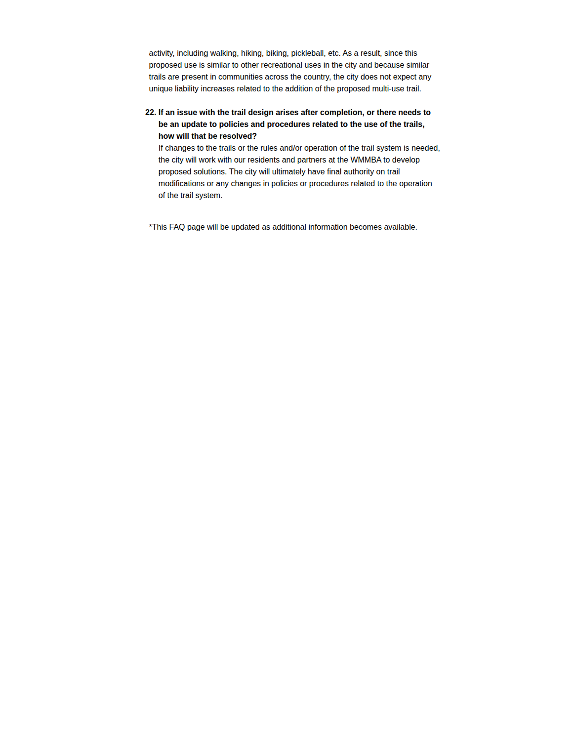activity, including walking, hiking, biking, pickleball, etc. As a result, since this proposed use is similar to other recreational uses in the city and because similar trails are present in communities across the country, the city does not expect any unique liability increases related to the addition of the proposed multi-use trail.
If an issue with the trail design arises after completion, or there needs to be an update to policies and procedures related to the use of the trails, how will that be resolved?
If changes to the trails or the rules and/or operation of the trail system is needed, the city will work with our residents and partners at the WMMBA to develop proposed solutions. The city will ultimately have final authority on trail modifications or any changes in policies or procedures related to the operation of the trail system.
*This FAQ page will be updated as additional information becomes available.